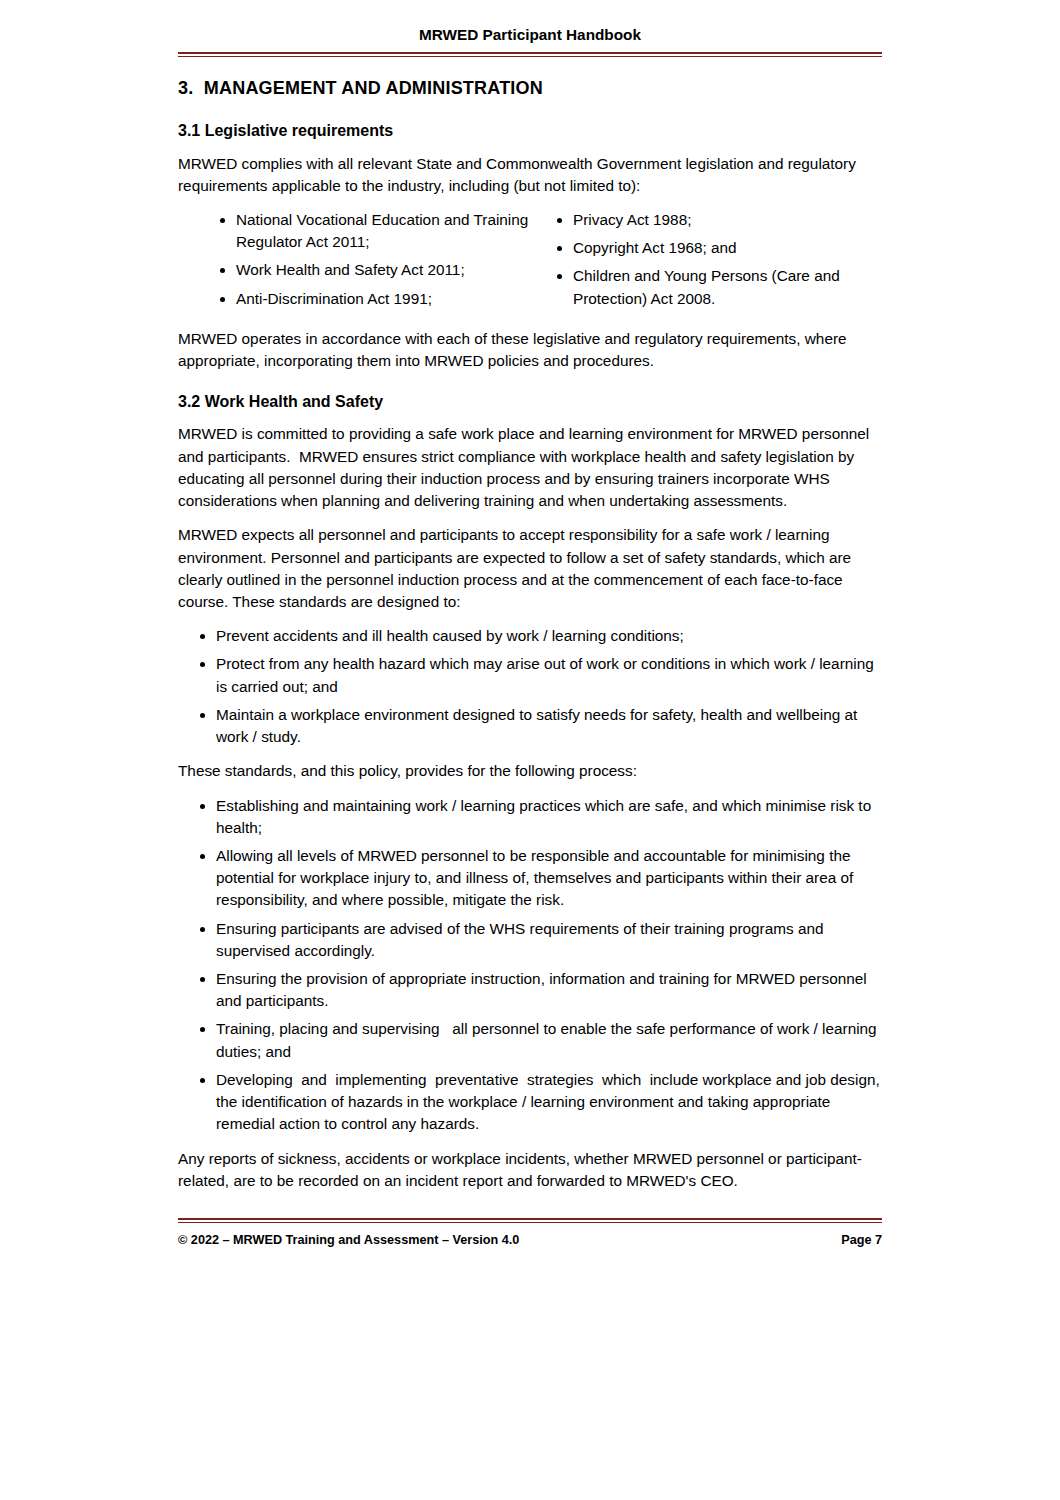MRWED Participant Handbook
3. MANAGEMENT AND ADMINISTRATION
3.1 Legislative requirements
MRWED complies with all relevant State and Commonwealth Government legislation and regulatory requirements applicable to the industry, including (but not limited to):
National Vocational Education and Training Regulator Act 2011;
Work Health and Safety Act 2011;
Anti-Discrimination Act 1991;
Privacy Act 1988;
Copyright Act 1968; and
Children and Young Persons (Care and Protection) Act 2008.
MRWED operates in accordance with each of these legislative and regulatory requirements, where appropriate, incorporating them into MRWED policies and procedures.
3.2 Work Health and Safety
MRWED is committed to providing a safe work place and learning environment for MRWED personnel and participants. MRWED ensures strict compliance with workplace health and safety legislation by educating all personnel during their induction process and by ensuring trainers incorporate WHS considerations when planning and delivering training and when undertaking assessments.
MRWED expects all personnel and participants to accept responsibility for a safe work / learning environment. Personnel and participants are expected to follow a set of safety standards, which are clearly outlined in the personnel induction process and at the commencement of each face-to-face course. These standards are designed to:
Prevent accidents and ill health caused by work / learning conditions;
Protect from any health hazard which may arise out of work or conditions in which work / learning is carried out; and
Maintain a workplace environment designed to satisfy needs for safety, health and wellbeing at work / study.
These standards, and this policy, provides for the following process:
Establishing and maintaining work / learning practices which are safe, and which minimise risk to health;
Allowing all levels of MRWED personnel to be responsible and accountable for minimising the potential for workplace injury to, and illness of, themselves and participants within their area of responsibility, and where possible, mitigate the risk.
Ensuring participants are advised of the WHS requirements of their training programs and supervised accordingly.
Ensuring the provision of appropriate instruction, information and training for MRWED personnel and participants.
Training, placing and supervising all personnel to enable the safe performance of work / learning duties; and
Developing and implementing preventative strategies which include workplace and job design, the identification of hazards in the workplace / learning environment and taking appropriate remedial action to control any hazards.
Any reports of sickness, accidents or workplace incidents, whether MRWED personnel or participant-related, are to be recorded on an incident report and forwarded to MRWED's CEO.
© 2022 – MRWED Training and Assessment – Version 4.0
Page 7